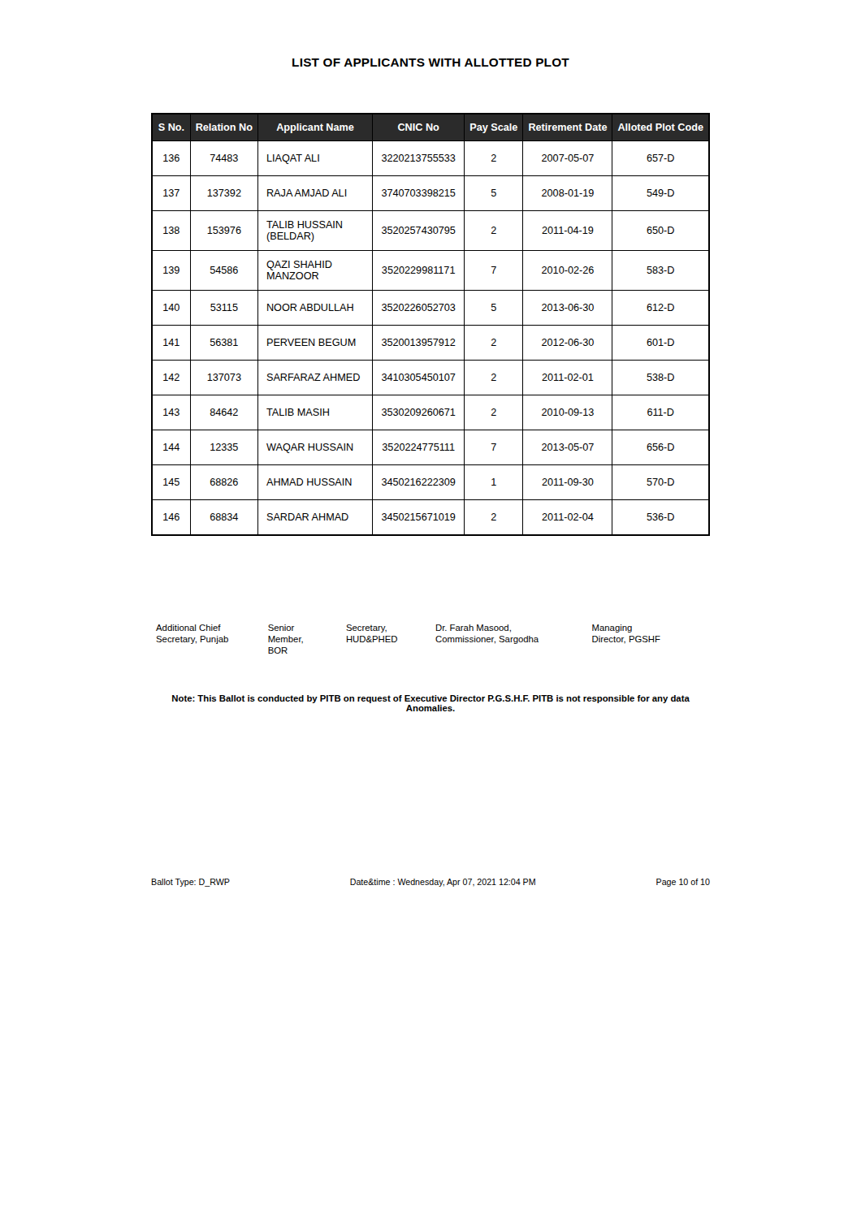LIST OF APPLICANTS WITH ALLOTTED PLOT
| S No. | Relation No | Applicant Name | CNIC No | Pay Scale | Retirement Date | Alloted Plot Code |
| --- | --- | --- | --- | --- | --- | --- |
| 136 | 74483 | LIAQAT ALI | 3220213755533 | 2 | 2007-05-07 | 657-D |
| 137 | 137392 | RAJA AMJAD ALI | 3740703398215 | 5 | 2008-01-19 | 549-D |
| 138 | 153976 | TALIB HUSSAIN (BELDAR) | 3520257430795 | 2 | 2011-04-19 | 650-D |
| 139 | 54586 | QAZI SHAHID MANZOOR | 3520229981171 | 7 | 2010-02-26 | 583-D |
| 140 | 53115 | NOOR ABDULLAH | 3520226052703 | 5 | 2013-06-30 | 612-D |
| 141 | 56381 | PERVEEN BEGUM | 3520013957912 | 2 | 2012-06-30 | 601-D |
| 142 | 137073 | SARFARAZ AHMED | 3410305450107 | 2 | 2011-02-01 | 538-D |
| 143 | 84642 | TALIB MASIH | 3530209260671 | 2 | 2010-09-13 | 611-D |
| 144 | 12335 | WAQAR HUSSAIN | 3520224775111 | 7 | 2013-05-07 | 656-D |
| 145 | 68826 | AHMAD HUSSAIN | 3450216222309 | 1 | 2011-09-30 | 570-D |
| 146 | 68834 | SARDAR AHMAD | 3450215671019 | 2 | 2011-02-04 | 536-D |
| Additional Chief Secretary, Punjab | Senior Member, BOR | Secretary, HUD&PHED | Dr. Farah Masood, Commissioner, Sargodha | Managing Director, PGSHF |
Note: This Ballot is conducted by PITB on request of Executive Director P.G.S.H.F. PITB is not responsible for any data Anomalies.
Ballot Type: D_RWP
Date&time : Wednesday, Apr 07, 2021 12:04 PM
Page 10 of 10